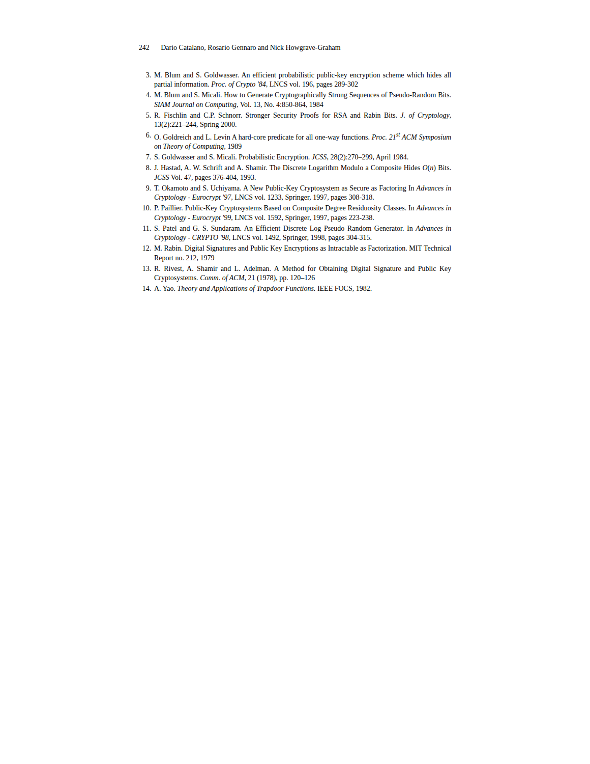242 Dario Catalano, Rosario Gennaro and Nick Howgrave-Graham
3. M. Blum and S. Goldwasser. An efficient probabilistic public-key encryption scheme which hides all partial information. Proc. of Crypto '84, LNCS vol. 196, pages 289-302
4. M. Blum and S. Micali. How to Generate Cryptographically Strong Sequences of Pseudo-Random Bits. SIAM Journal on Computing, Vol. 13, No. 4:850-864, 1984
5. R. Fischlin and C.P. Schnorr. Stronger Security Proofs for RSA and Rabin Bits. J. of Cryptology, 13(2):221–244, Spring 2000.
6. O. Goldreich and L. Levin A hard-core predicate for all one-way functions. Proc. 21st ACM Symposium on Theory of Computing, 1989
7. S. Goldwasser and S. Micali. Probabilistic Encryption. JCSS, 28(2):270–299, April 1984.
8. J. Hastad, A. W. Schrift and A. Shamir. The Discrete Logarithm Modulo a Composite Hides O(n) Bits. JCSS Vol. 47, pages 376-404, 1993.
9. T. Okamoto and S. Uchiyama. A New Public-Key Cryptosystem as Secure as Factoring In Advances in Cryptology - Eurocrypt '97, LNCS vol. 1233, Springer, 1997, pages 308-318.
10. P. Paillier. Public-Key Cryptosystems Based on Composite Degree Residuosity Classes. In Advances in Cryptology - Eurocrypt '99, LNCS vol. 1592, Springer, 1997, pages 223-238.
11. S. Patel and G. S. Sundaram. An Efficient Discrete Log Pseudo Random Generator. In Advances in Cryptology - CRYPTO '98, LNCS vol. 1492, Springer, 1998, pages 304-315.
12. M. Rabin. Digital Signatures and Public Key Encryptions as Intractable as Factorization. MIT Technical Report no. 212, 1979
13. R. Rivest, A. Shamir and L. Adelman. A Method for Obtaining Digital Signature and Public Key Cryptosystems. Comm. of ACM, 21 (1978), pp. 120–126
14. A. Yao. Theory and Applications of Trapdoor Functions. IEEE FOCS, 1982.